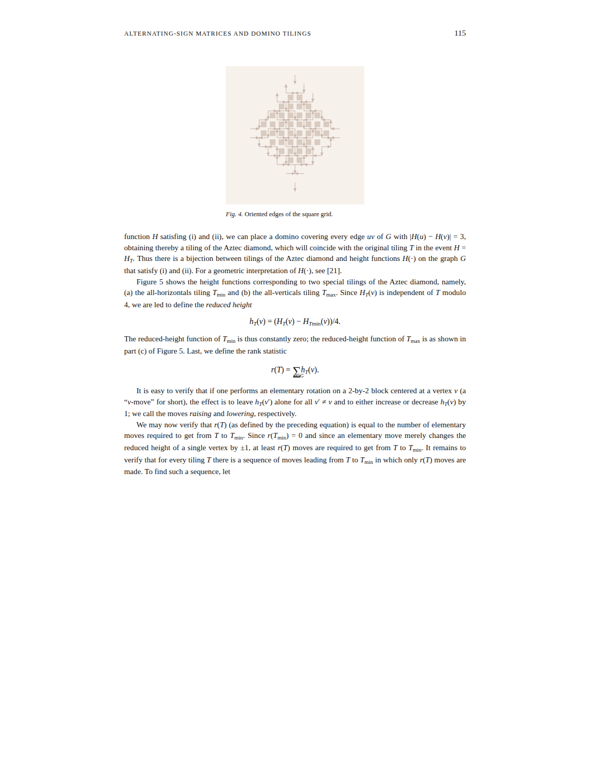Alternating-Sign Matrices and Domino Tilings 115
Fig. 4. Oriented edges of the square grid.
function H satisfing (i) and (ii), we can place a domino covering every edge uv of G with |H(u) − H(v)| = 3, obtaining thereby a tiling of the Aztec diamond, which will coincide with the original tiling T in the event H = HT. Thus there is a bijection between tilings of the Aztec diamond and height functions H(·) on the graph G that satisfy (i) and (ii). For a geometric interpretation of H(·), see [21].
Figure 5 shows the height functions corresponding to two special tilings of the Aztec diamond, namely, (a) the all-horizontals tiling Tmin and (b) the all-verticals tiling Tmax. Since HT(v) is independent of T modulo 4, we are led to define the reduced height
hT(v) = (HT(v) − HT min(v))/4.
The reduced-height function of Tmin is thus constantly zero; the reduced-height function of Tmax is as shown in part (c) of Figure 5. Last, we define the rank statistic
r(T) = ∑v∈G hT(v).
It is easy to verify that if one performs an elementary rotation on a 2-by-2 block centered at a vertex v (a “v-move” for short), the effect is to leave hT(v′) alone for all v′ ≠ v and to either increase or decrease hT(v) by 1; we call the moves raising and lowering, respectively.
We may now verify that r(T) (as defined by the preceding equation) is equal to the number of elementary moves required to get from T to Tmin. Since r(Tmin) = 0 and since an elementary move merely changes the reduced height of a single vertex by ±1, at least r(T) moves are required to get from T to Tmin. It remains to verify that for every tiling T there is a sequence of moves leading from T to Tmin in which only r(T) moves are made. To find such a sequence, let